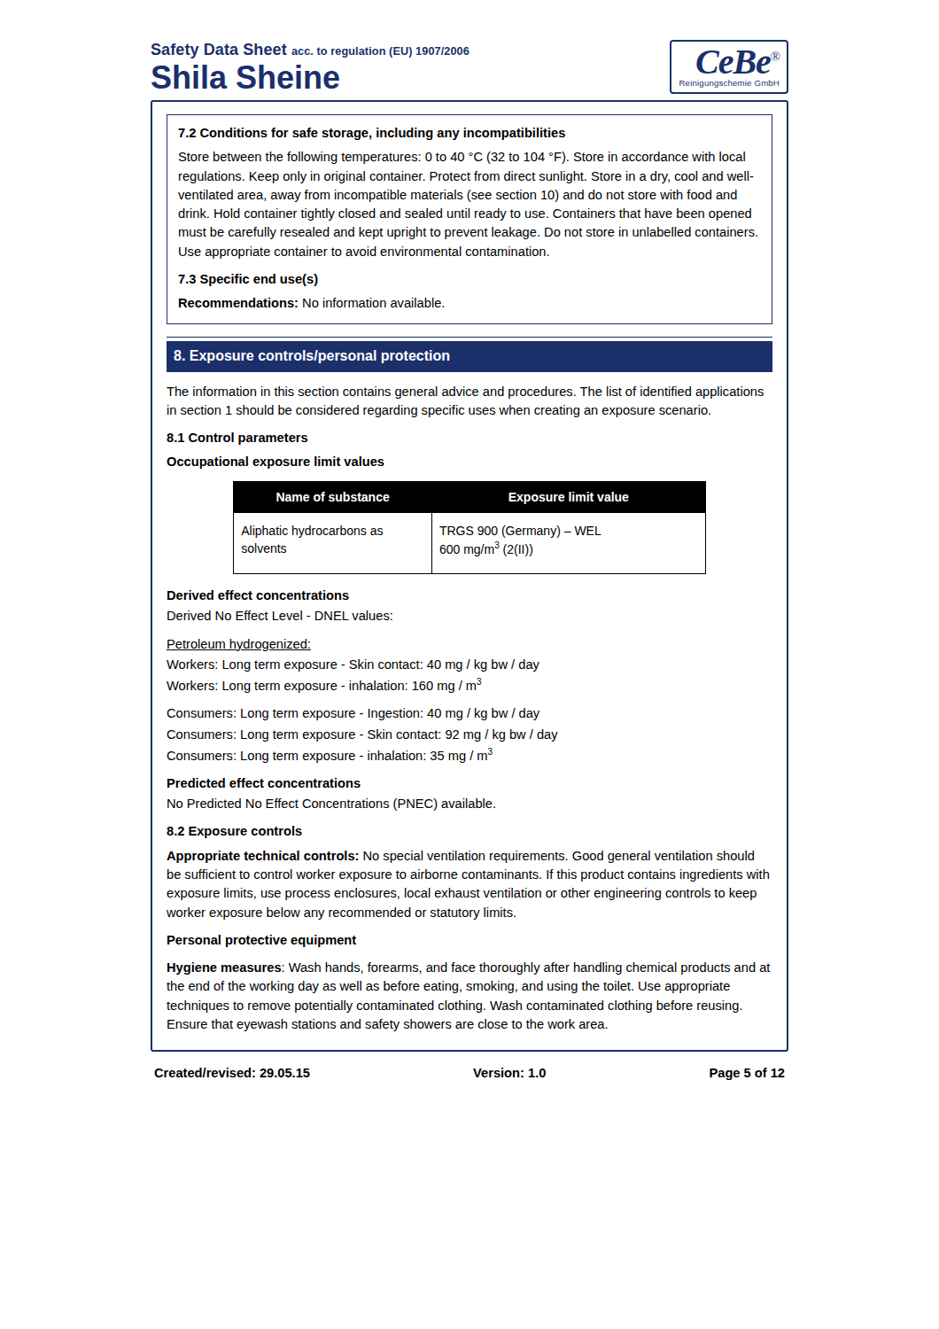Safety Data Sheet acc. to regulation (EU) 1907/2006
Shila Sheine
CeBe®
Reinigungschemie GmbH
7.2 Conditions for safe storage, including any incompatibilities
Store between the following temperatures: 0 to 40 °C (32 to 104 °F). Store in accordance with local regulations. Keep only in original container. Protect from direct sunlight. Store in a dry, cool and well-ventilated area, away from incompatible materials (see section 10) and do not store with food and drink. Hold container tightly closed and sealed until ready to use. Containers that have been opened must be carefully resealed and kept upright to prevent leakage. Do not store in unlabelled containers. Use appropriate container to avoid environmental contamination.
7.3 Specific end use(s)
Recommendations: No information available.
8. Exposure controls/personal protection
The information in this section contains general advice and procedures. The list of identified applications in section 1 should be considered regarding specific uses when creating an exposure scenario.
8.1 Control parameters
Occupational exposure limit values
| Name of substance | Exposure limit value |
| --- | --- |
| Aliphatic hydrocarbons as solvents | TRGS 900 (Germany) – WEL 600 mg/m 3 (2(II)) |
Derived effect concentrations
Derived No Effect Level - DNEL values:
Petroleum hydrogenized:
Workers: Long term exposure - Skin contact: 40 mg / kg bw / day
Workers: Long term exposure - inhalation: 160 mg / m3
Consumers: Long term exposure - Ingestion: 40 mg / kg bw / day
Consumers: Long term exposure - Skin contact: 92 mg / kg bw / day
Consumers: Long term exposure - inhalation: 35 mg / m3
Predicted effect concentrations
No Predicted No Effect Concentrations (PNEC) available.
8.2 Exposure controls
Appropriate technical controls: No special ventilation requirements. Good general ventilation should be sufficient to control worker exposure to airborne contaminants. If this product contains ingredients with exposure limits, use process enclosures, local exhaust ventilation or other engineering controls to keep worker exposure below any recommended or statutory limits.
Personal protective equipment
Hygiene measures: Wash hands, forearms, and face thoroughly after handling chemical products and at the end of the working day as well as before eating, smoking, and using the toilet. Use appropriate techniques to remove potentially contaminated clothing. Wash contaminated clothing before reusing. Ensure that eyewash stations and safety showers are close to the work area.
Created/revised: 29.05.15
Version: 1.0
Page 5 of 12